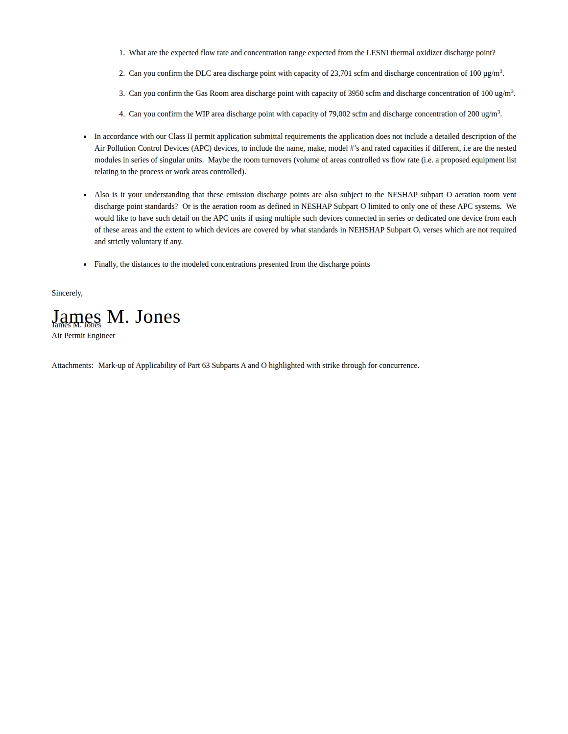What are the expected flow rate and concentration range expected from the LESNI thermal oxidizer discharge point?
Can you confirm the DLC area discharge point with capacity of 23,701 scfm and discharge concentration of 100 µg/m3.
Can you confirm the Gas Room area discharge point with capacity of 3950 scfm and discharge concentration of 100 ug/m3.
Can you confirm the WIP area discharge point with capacity of 79,002 scfm and discharge concentration of 200 ug/m3.
In accordance with our Class II permit application submittal requirements the application does not include a detailed description of the Air Pollution Control Devices (APC) devices, to include the name, make, model #’s and rated capacities if different, i.e are the nested modules in series of singular units. Maybe the room turnovers (volume of areas controlled vs flow rate (i.e. a proposed equipment list relating to the process or work areas controlled).
Also is it your understanding that these emission discharge points are also subject to the NESHAP subpart O aeration room vent discharge point standards? Or is the aeration room as defined in NESHAP Subpart O limited to only one of these APC systems. We would like to have such detail on the APC units if using multiple such devices connected in series or dedicated one device from each of these areas and the extent to which devices are covered by what standards in NEHSHAP Subpart O, verses which are not required and strictly voluntary if any.
Finally, the distances to the modeled concentrations presented from the discharge points
Sincerely,
James M. Jones
James M. Jones
Air Permit Engineer
Attachments: Mark-up of Applicability of Part 63 Subparts A and O highlighted with strike through for concurrence.